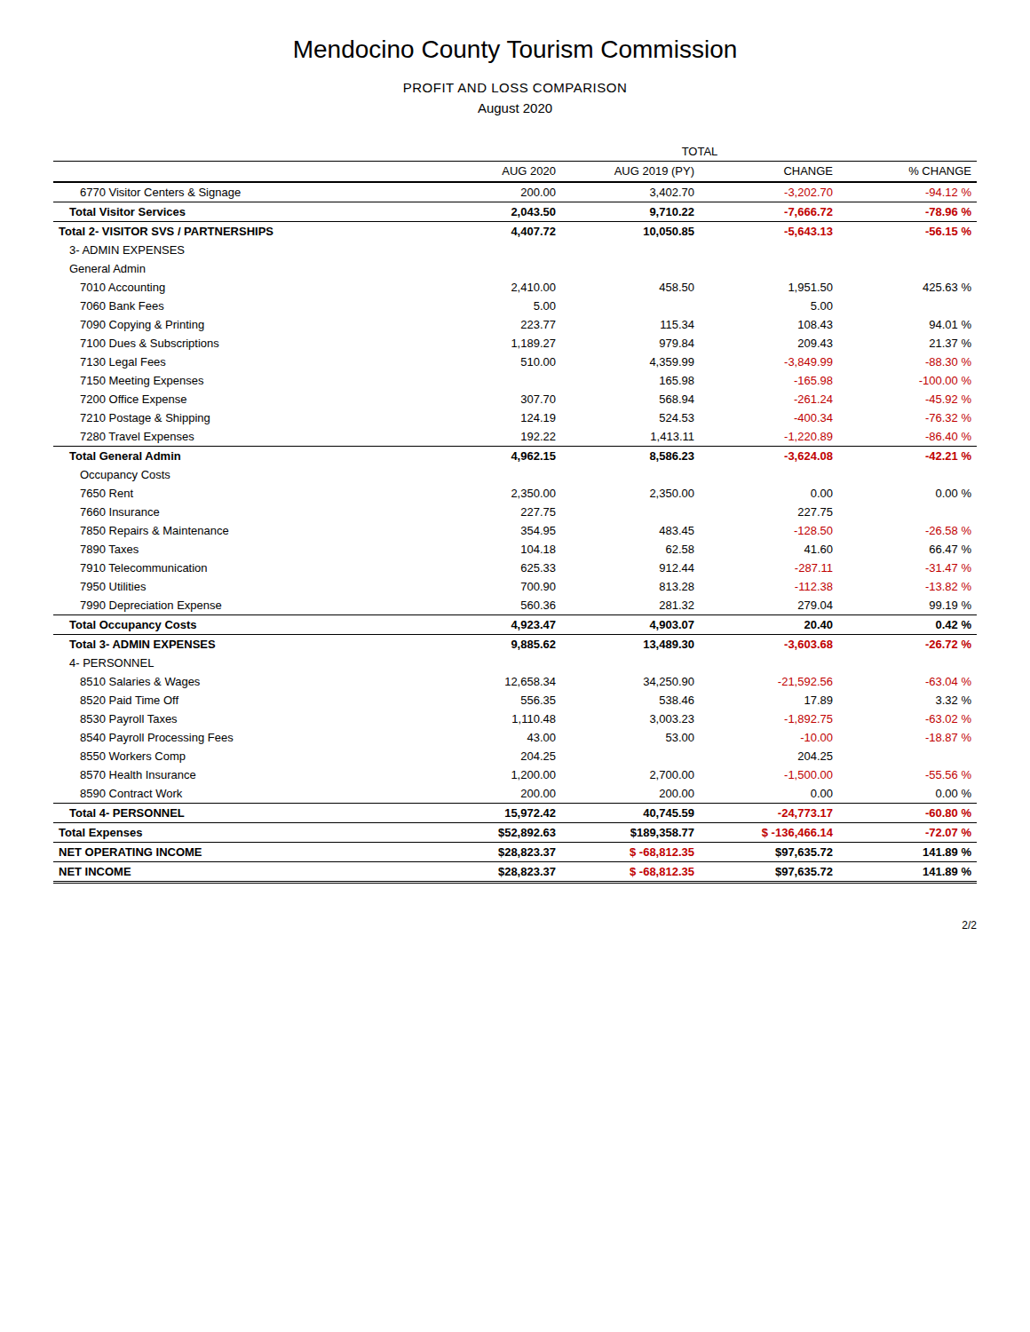Mendocino County Tourism Commission
PROFIT AND LOSS COMPARISON
August 2020
| | TOTAL |
| --- | --- |
| | AUG 2020 | AUG 2019 (PY) | CHANGE | % CHANGE |
| 6770 Visitor Centers & Signage | 200.00 | 3,402.70 | -3,202.70 | -94.12 % |
| Total Visitor Services | 2,043.50 | 9,710.22 | -7,666.72 | -78.96 % |
| Total 2- VISITOR SVS / PARTNERSHIPS | 4,407.72 | 10,050.85 | -5,643.13 | -56.15 % |
| 3- ADMIN EXPENSES | | | | |
| General Admin | | | | |
| 7010 Accounting | 2,410.00 | 458.50 | 1,951.50 | 425.63 % |
| 7060 Bank Fees | 5.00 | | 5.00 | |
| 7090 Copying & Printing | 223.77 | 115.34 | 108.43 | 94.01 % |
| 7100 Dues & Subscriptions | 1,189.27 | 979.84 | 209.43 | 21.37 % |
| 7130 Legal Fees | 510.00 | 4,359.99 | -3,849.99 | -88.30 % |
| 7150 Meeting Expenses | | 165.98 | -165.98 | -100.00 % |
| 7200 Office Expense | 307.70 | 568.94 | -261.24 | -45.92 % |
| 7210 Postage & Shipping | 124.19 | 524.53 | -400.34 | -76.32 % |
| 7280 Travel Expenses | 192.22 | 1,413.11 | -1,220.89 | -86.40 % |
| Total General Admin | 4,962.15 | 8,586.23 | -3,624.08 | -42.21 % |
| Occupancy Costs | | | | |
| 7650 Rent | 2,350.00 | 2,350.00 | 0.00 | 0.00 % |
| 7660 Insurance | 227.75 | | 227.75 | |
| 7850 Repairs & Maintenance | 354.95 | 483.45 | -128.50 | -26.58 % |
| 7890 Taxes | 104.18 | 62.58 | 41.60 | 66.47 % |
| 7910 Telecommunication | 625.33 | 912.44 | -287.11 | -31.47 % |
| 7950 Utilities | 700.90 | 813.28 | -112.38 | -13.82 % |
| 7990 Depreciation Expense | 560.36 | 281.32 | 279.04 | 99.19 % |
| Total Occupancy Costs | 4,923.47 | 4,903.07 | 20.40 | 0.42 % |
| Total 3- ADMIN EXPENSES | 9,885.62 | 13,489.30 | -3,603.68 | -26.72 % |
| 4- PERSONNEL | | | | |
| 8510 Salaries & Wages | 12,658.34 | 34,250.90 | -21,592.56 | -63.04 % |
| 8520 Paid Time Off | 556.35 | 538.46 | 17.89 | 3.32 % |
| 8530 Payroll Taxes | 1,110.48 | 3,003.23 | -1,892.75 | -63.02 % |
| 8540 Payroll Processing Fees | 43.00 | 53.00 | -10.00 | -18.87 % |
| 8550 Workers Comp | 204.25 | | 204.25 | |
| 8570 Health Insurance | 1,200.00 | 2,700.00 | -1,500.00 | -55.56 % |
| 8590 Contract Work | 200.00 | 200.00 | 0.00 | 0.00 % |
| Total 4- PERSONNEL | 15,972.42 | 40,745.59 | -24,773.17 | -60.80 % |
| Total Expenses | $52,892.63 | $189,358.77 | $ -136,466.14 | -72.07 % |
| NET OPERATING INCOME | $28,823.37 | $ -68,812.35 | $97,635.72 | 141.89 % |
| NET INCOME | $28,823.37 | $ -68,812.35 | $97,635.72 | 141.89 % |
2/2